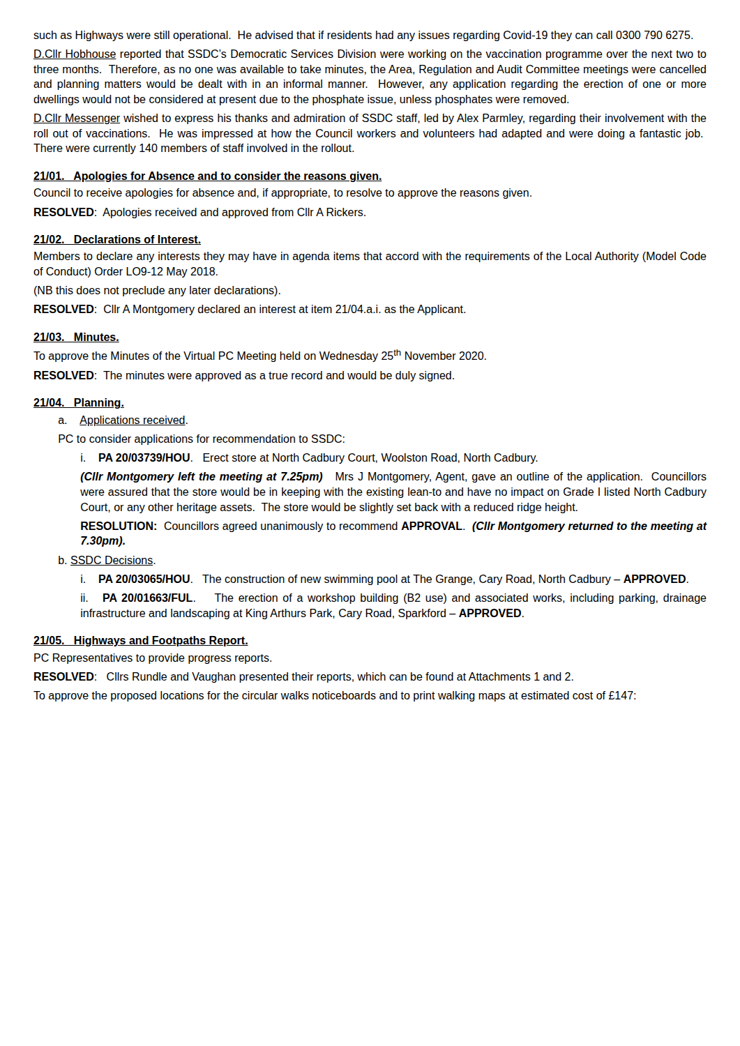such as Highways were still operational. He advised that if residents had any issues regarding Covid-19 they can call 0300 790 6275.
D.Cllr Hobhouse reported that SSDC’s Democratic Services Division were working on the vaccination programme over the next two to three months. Therefore, as no one was available to take minutes, the Area, Regulation and Audit Committee meetings were cancelled and planning matters would be dealt with in an informal manner. However, any application regarding the erection of one or more dwellings would not be considered at present due to the phosphate issue, unless phosphates were removed.
D.Cllr Messenger wished to express his thanks and admiration of SSDC staff, led by Alex Parmley, regarding their involvement with the roll out of vaccinations. He was impressed at how the Council workers and volunteers had adapted and were doing a fantastic job. There were currently 140 members of staff involved in the rollout.
21/01. Apologies for Absence and to consider the reasons given.
Council to receive apologies for absence and, if appropriate, to resolve to approve the reasons given.
RESOLVED: Apologies received and approved from Cllr A Rickers.
21/02. Declarations of Interest.
Members to declare any interests they may have in agenda items that accord with the requirements of the Local Authority (Model Code of Conduct) Order LO9-12 May 2018.
(NB this does not preclude any later declarations).
RESOLVED: Cllr A Montgomery declared an interest at item 21/04.a.i. as the Applicant.
21/03. Minutes.
To approve the Minutes of the Virtual PC Meeting held on Wednesday 25th November 2020.
RESOLVED: The minutes were approved as a true record and would be duly signed.
21/04. Planning.
a. Applications received.
PC to consider applications for recommendation to SSDC:
i. PA 20/03739/HOU. Erect store at North Cadbury Court, Woolston Road, North Cadbury.
(Cllr Montgomery left the meeting at 7.25pm) Mrs J Montgomery, Agent, gave an outline of the application. Councillors were assured that the store would be in keeping with the existing lean-to and have no impact on Grade I listed North Cadbury Court, or any other heritage assets. The store would be slightly set back with a reduced ridge height.
RESOLUTION: Councillors agreed unanimously to recommend APPROVAL. (Cllr Montgomery returned to the meeting at 7.30pm).
b. SSDC Decisions.
i. PA 20/03065/HOU. The construction of new swimming pool at The Grange, Cary Road, North Cadbury – APPROVED.
ii. PA 20/01663/FUL. The erection of a workshop building (B2 use) and associated works, including parking, drainage infrastructure and landscaping at King Arthurs Park, Cary Road, Sparkford – APPROVED.
21/05. Highways and Footpaths Report.
PC Representatives to provide progress reports.
RESOLVED: Cllrs Rundle and Vaughan presented their reports, which can be found at Attachments 1 and 2.
To approve the proposed locations for the circular walks noticeboards and to print walking maps at estimated cost of £147: